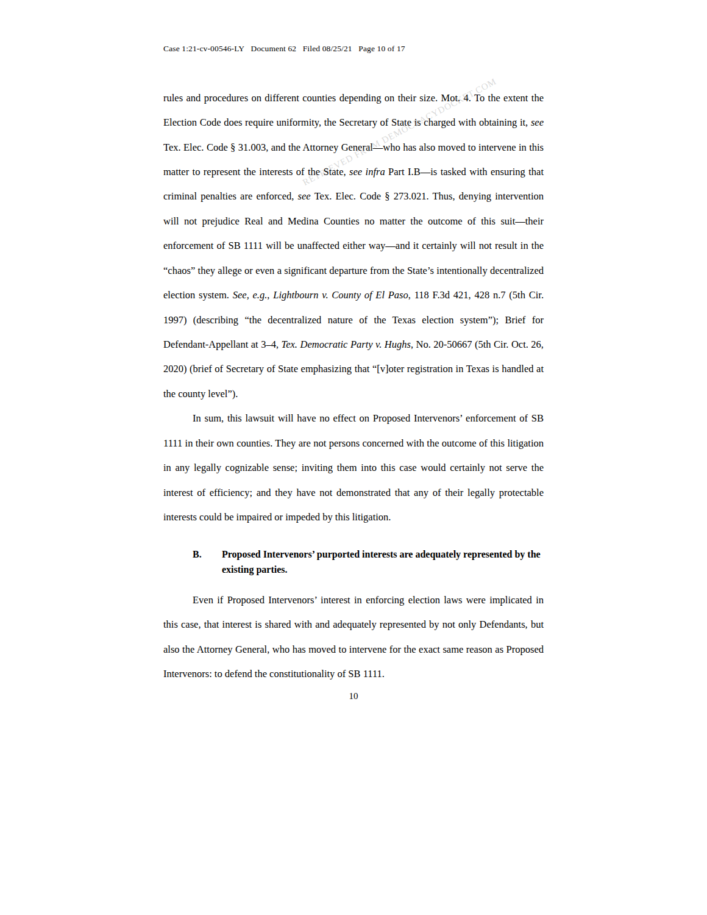Case 1:21-cv-00546-LY Document 62 Filed 08/25/21 Page 10 of 17
RETRIEVED FROM DEMOCRACYDOCKET.COM
rules and procedures on different counties depending on their size. Mot. 4. To the extent the Election Code does require uniformity, the Secretary of State is charged with obtaining it, see Tex. Elec. Code § 31.003, and the Attorney General—who has also moved to intervene in this matter to represent the interests of the State, see infra Part I.B—is tasked with ensuring that criminal penalties are enforced, see Tex. Elec. Code § 273.021. Thus, denying intervention will not prejudice Real and Medina Counties no matter the outcome of this suit—their enforcement of SB 1111 will be unaffected either way—and it certainly will not result in the “chaos” they allege or even a significant departure from the State’s intentionally decentralized election system. See, e.g., Lightbourn v. County of El Paso, 118 F.3d 421, 428 n.7 (5th Cir. 1997) (describing “the decentralized nature of the Texas election system”); Brief for Defendant-Appellant at 3–4, Tex. Democratic Party v. Hughs, No. 20-50667 (5th Cir. Oct. 26, 2020) (brief of Secretary of State emphasizing that “[v]oter registration in Texas is handled at the county level”).
In sum, this lawsuit will have no effect on Proposed Intervenors’ enforcement of SB 1111 in their own counties. They are not persons concerned with the outcome of this litigation in any legally cognizable sense; inviting them into this case would certainly not serve the interest of efficiency; and they have not demonstrated that any of their legally protectable interests could be impaired or impeded by this litigation.
B.
Proposed Intervenors’ purported interests are adequately represented by the existing parties.
Even if Proposed Intervenors’ interest in enforcing election laws were implicated in this case, that interest is shared with and adequately represented by not only Defendants, but also the Attorney General, who has moved to intervene for the exact same reason as Proposed Intervenors: to defend the constitutionality of SB 1111.
10